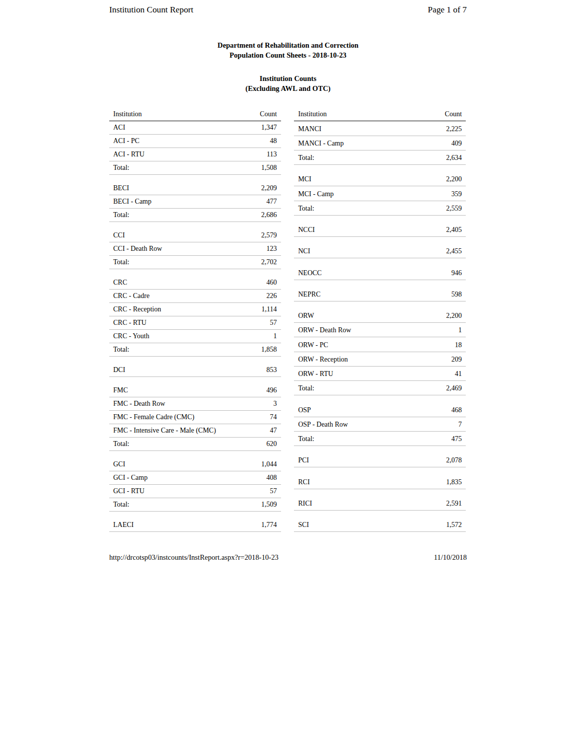Institution Count Report
Page 1 of 7
Department of Rehabilitation and Correction
Population Count Sheets - 2018-10-23
Institution Counts
(Excluding AWL and OTC)
| Institution | Count |
| --- | --- |
| ACI | 1,347 |
| ACI - PC | 48 |
| ACI - RTU | 113 |
| Total: | 1,508 |
| BECI | 2,209 |
| BECI - Camp | 477 |
| Total: | 2,686 |
| CCI | 2,579 |
| CCI - Death Row | 123 |
| Total: | 2,702 |
| CRC | 460 |
| CRC - Cadre | 226 |
| CRC - Reception | 1,114 |
| CRC - RTU | 57 |
| CRC - Youth | 1 |
| Total: | 1,858 |
| DCI | 853 |
| FMC | 496 |
| FMC - Death Row | 3 |
| FMC - Female Cadre (CMC) | 74 |
| FMC - Intensive Care - Male (CMC) | 47 |
| Total: | 620 |
| GCI | 1,044 |
| GCI - Camp | 408 |
| GCI - RTU | 57 |
| Total: | 1,509 |
| LAECI | 1,774 |
| Institution | Count |
| --- | --- |
| MANCI | 2,225 |
| MANCI - Camp | 409 |
| Total: | 2,634 |
| MCI | 2,200 |
| MCI - Camp | 359 |
| Total: | 2,559 |
| NCCI | 2,405 |
| NCI | 2,455 |
| NEOCC | 946 |
| NEPRC | 598 |
| ORW | 2,200 |
| ORW - Death Row | 1 |
| ORW - PC | 18 |
| ORW - Reception | 209 |
| ORW - RTU | 41 |
| Total: | 2,469 |
| OSP | 468 |
| OSP - Death Row | 7 |
| Total: | 475 |
| PCI | 2,078 |
| RCI | 1,835 |
| RICI | 2,591 |
| SCI | 1,572 |
http://drcotsp03/instcounts/InstReport.aspx?r=2018-10-23
11/10/2018